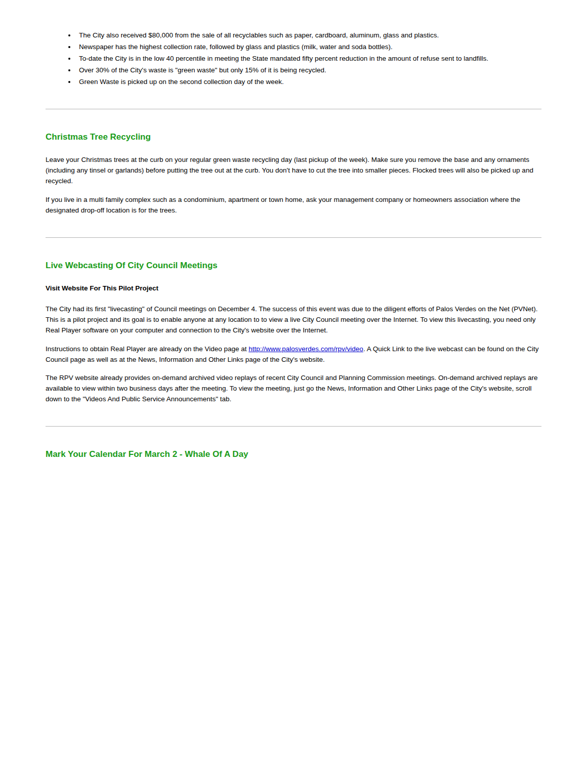The City also received $80,000 from the sale of all recyclables such as paper, cardboard, aluminum, glass and plastics.
Newspaper has the highest collection rate, followed by glass and plastics (milk, water and soda bottles).
To-date the City is in the low 40 percentile in meeting the State mandated fifty percent reduction in the amount of refuse sent to landfills.
Over 30% of the City's waste is "green waste" but only 15% of it is being recycled.
Green Waste is picked up on the second collection day of the week.
Christmas Tree Recycling
Leave your Christmas trees at the curb on your regular green waste recycling day (last pickup of the week). Make sure you remove the base and any ornaments (including any tinsel or garlands) before putting the tree out at the curb. You don't have to cut the tree into smaller pieces. Flocked trees will also be picked up and recycled.
If you live in a multi family complex such as a condominium, apartment or town home, ask your management company or homeowners association where the designated drop-off location is for the trees.
Live Webcasting Of City Council Meetings
Visit Website For This Pilot Project
The City had its first "livecasting" of Council meetings on December 4. The success of this event was due to the diligent efforts of Palos Verdes on the Net (PVNet). This is a pilot project and its goal is to enable anyone at any location to to view a live City Council meeting over the Internet. To view this livecasting, you need only Real Player software on your computer and connection to the City's website over the Internet.
Instructions to obtain Real Player are already on the Video page at http://www.palosverdes.com/rpv/video. A Quick Link to the live webcast can be found on the City Council page as well as at the News, Information and Other Links page of the City's website.
The RPV website already provides on-demand archived video replays of recent City Council and Planning Commission meetings. On-demand archived replays are available to view within two business days after the meeting. To view the meeting, just go the News, Information and Other Links page of the City's website, scroll down to the "Videos And Public Service Announcements" tab.
Mark Your Calendar For March 2 - Whale Of A Day